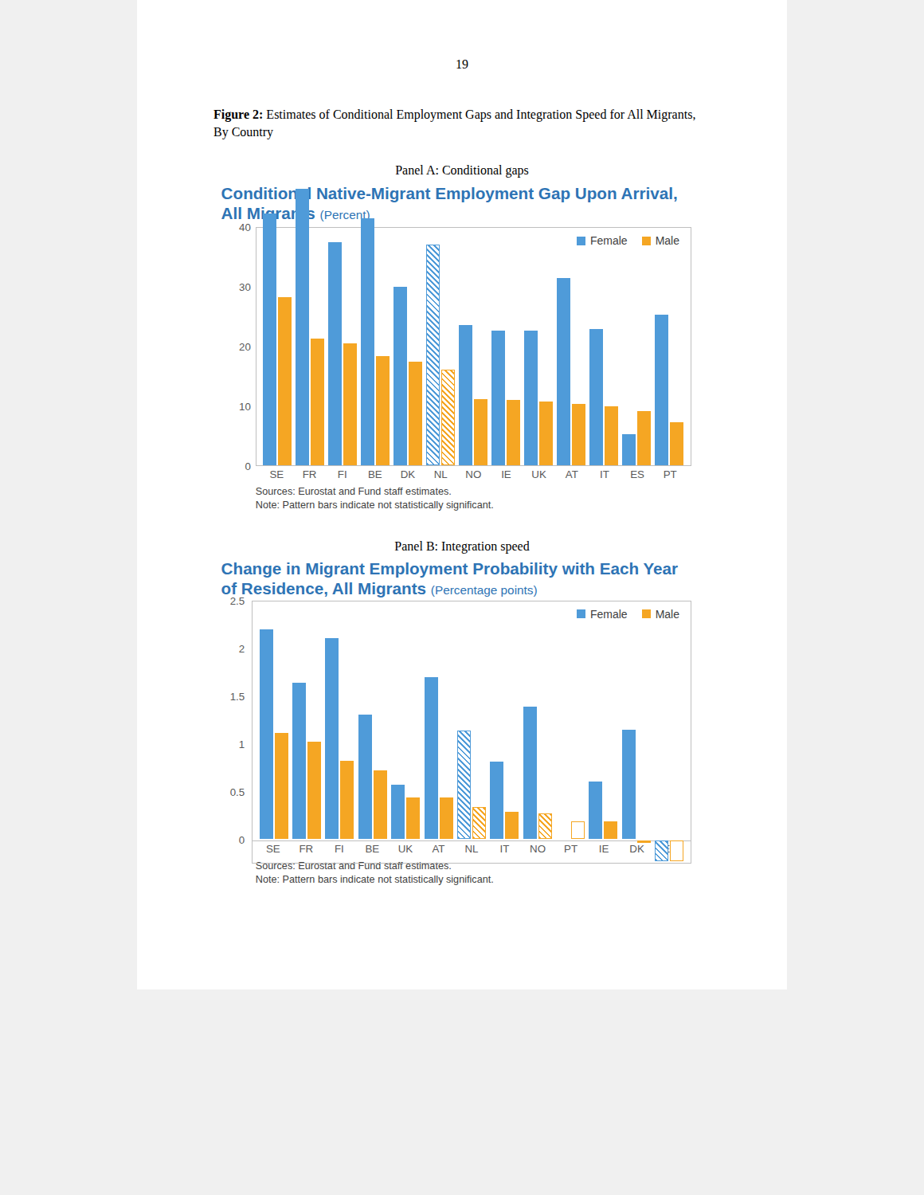19
Figure 2: Estimates of Conditional Employment Gaps and Integration Speed for All Migrants, By Country
Panel A: Conditional gaps
Conditional Native-Migrant Employment Gap Upon Arrival,
All Migrants (Percent)
40 30 20 10 0
Female Male
SE FR FI BE DK NL NO IE UK AT IT ES PT
Sources: Eurostat and Fund staff estimates.
Note: Pattern bars indicate not statistically significant.
Panel B: Integration speed
Change in Migrant Employment Probability with Each Year
of Residence, All Migrants (Percentage points)
2.5 2 1.5 1 0.5 0
Female Male
SE FR FI BE UK AT NL IT NO PT IE DK ES
Sources: Eurostat and Fund staff estimates.
Note: Pattern bars indicate not statistically significant.